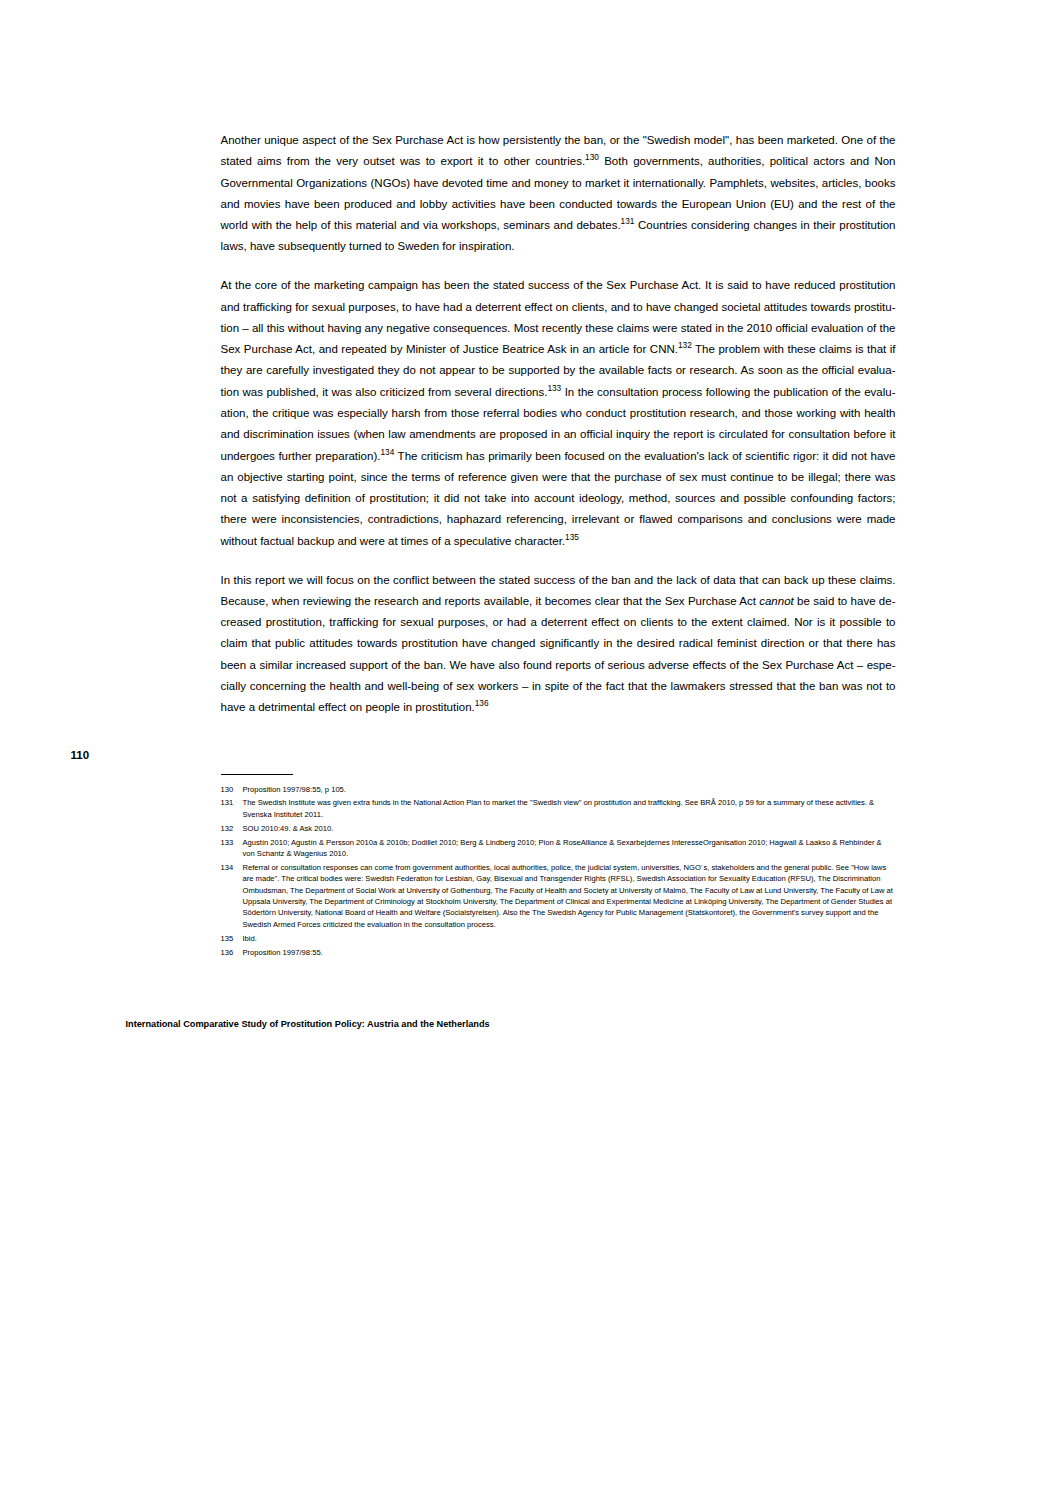110
Another unique aspect of the Sex Purchase Act is how persistently the ban, or the "Swedish model", has been marketed. One of the stated aims from the very outset was to export it to other countries.130 Both governments, authorities, political actors and Non Governmental Organizations (NGOs) have devoted time and money to market it internationally. Pamphlets, websites, articles, books and movies have been produced and lobby activities have been conducted towards the European Union (EU) and the rest of the world with the help of this material and via workshops, seminars and debates.131 Countries considering changes in their prostitution laws, have subsequently turned to Sweden for inspiration.
At the core of the marketing campaign has been the stated success of the Sex Purchase Act. It is said to have reduced prostitution and trafficking for sexual purposes, to have had a deterrent effect on clients, and to have changed societal attitudes towards prostitution – all this without having any negative consequences. Most recently these claims were stated in the 2010 official evaluation of the Sex Purchase Act, and repeated by Minister of Justice Beatrice Ask in an article for CNN.132 The problem with these claims is that if they are carefully investigated they do not appear to be supported by the available facts or research. As soon as the official evaluation was published, it was also criticized from several directions.133 In the consultation process following the publication of the evaluation, the critique was especially harsh from those referral bodies who conduct prostitution research, and those working with health and discrimination issues (when law amendments are proposed in an official inquiry the report is circulated for consultation before it undergoes further preparation).134 The criticism has primarily been focused on the evaluation's lack of scientific rigor: it did not have an objective starting point, since the terms of reference given were that the purchase of sex must continue to be illegal; there was not a satisfying definition of prostitution; it did not take into account ideology, method, sources and possible confounding factors; there were inconsistencies, contradictions, haphazard referencing, irrelevant or flawed comparisons and conclusions were made without factual backup and were at times of a speculative character.135
In this report we will focus on the conflict between the stated success of the ban and the lack of data that can back up these claims. Because, when reviewing the research and reports available, it becomes clear that the Sex Purchase Act cannot be said to have decreased prostitution, trafficking for sexual purposes, or had a deterrent effect on clients to the extent claimed. Nor is it possible to claim that public attitudes towards prostitution have changed significantly in the desired radical feminist direction or that there has been a similar increased support of the ban. We have also found reports of serious adverse effects of the Sex Purchase Act – especially concerning the health and well-being of sex workers – in spite of the fact that the lawmakers stressed that the ban was not to have a detrimental effect on people in prostitution.136
130
Proposition 1997/98:55, p 105.
131
The Swedish Institute was given extra funds in the National Action Plan to market the "Swedish view" on prostitution and trafficking. See BRÅ 2010, p 59 for a summary of these activities. & Svenska Institutet 2011.
132
SOU 2010:49. & Ask 2010.
133
Agustín 2010; Agustín & Persson 2010a & 2010b; Dodillet 2010; Berg & Lindberg 2010; Pion & RoseAlliance & Sexarbejdernes InteresseOrganisation 2010; Hagwall & Laakso & Rehbinder & von Schantz & Wagenius 2010.
134
Referral or consultation responses can come from government authorities, local authorities, police, the judicial system, universities, NGO´s, stakeholders and the general public. See "How laws are made". The critical bodies were: Swedish Federation for Lesbian, Gay, Bisexual and Transgender Rights (RFSL), Swedish Association for Sexuality Education (RFSU), The Discrimination Ombudsman, The Department of Social Work at University of Gothenburg, The Faculty of Health and Society at University of Malmö, The Faculty of Law at Lund University, The Faculty of Law at Uppsala University, The Department of Criminology at Stockholm University, The Department of Clinical and Experimental Medicine at Linköping University, The Department of Gender Studies at Södertörn University, National Board of Health and Welfare (Socialstyrelsen). Also the The Swedish Agency for Public Management (Statskontoret), the Government's survey support and the Swedish Armed Forces criticized the evaluation in the consultation process.
135
Ibid.
136
Proposition 1997/98:55.
International Comparative Study of Prostitution Policy: Austria and the Netherlands